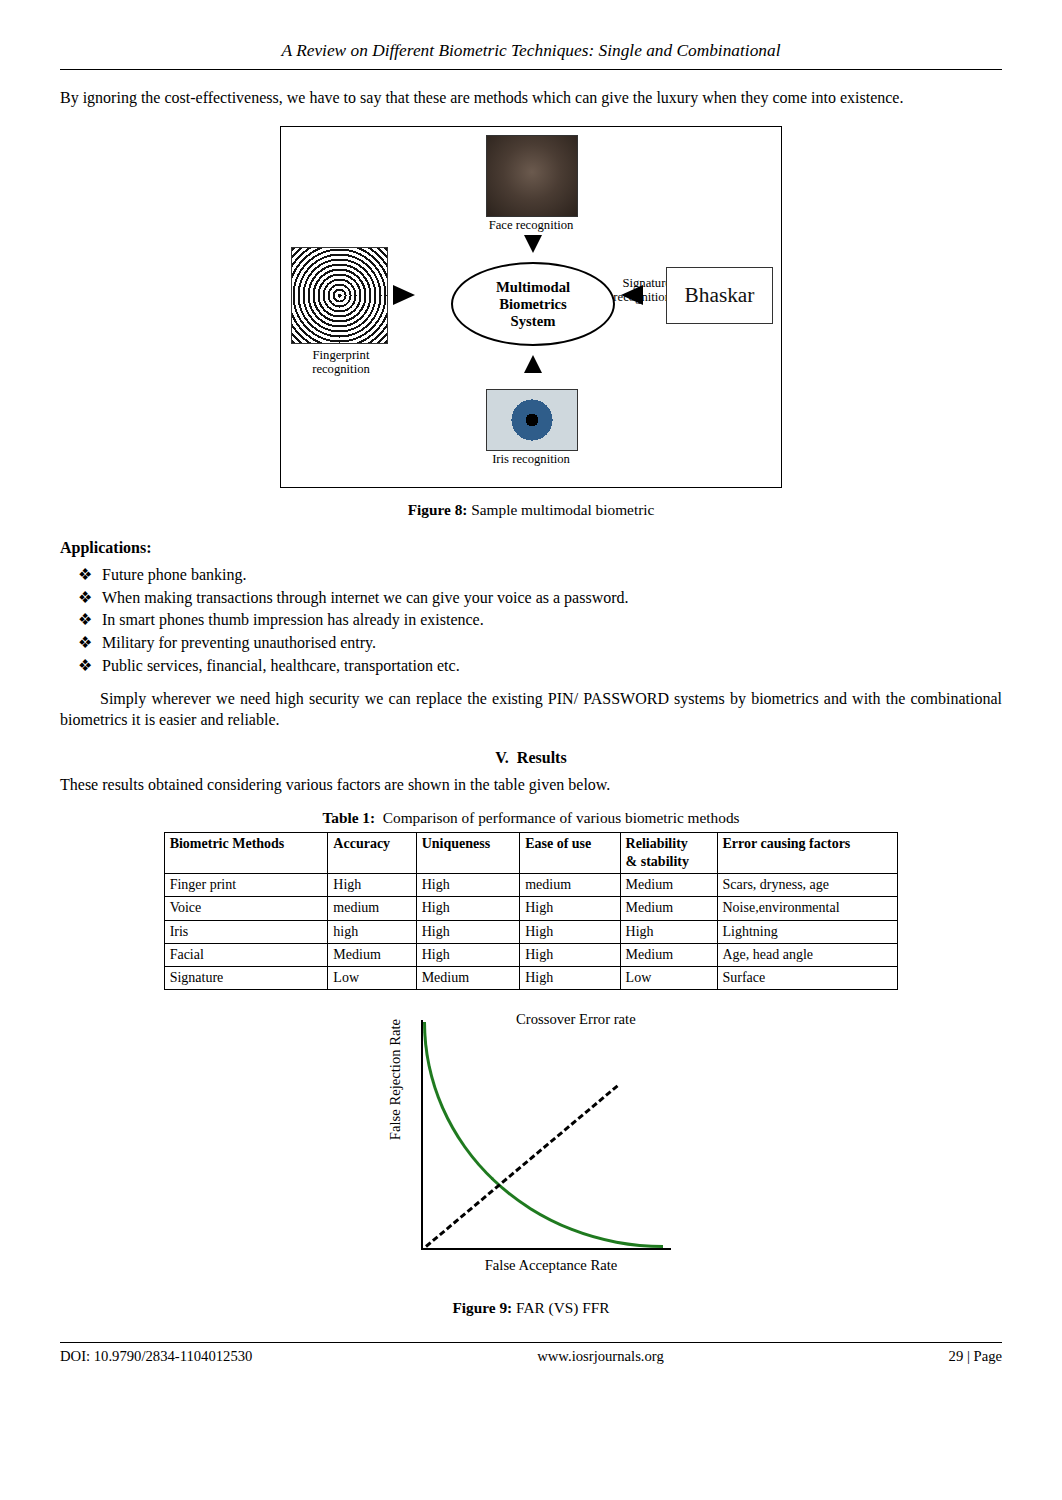A Review on Different Biometric Techniques: Single and Combinational
By ignoring the cost-effectiveness, we have to say that these are methods which can give the luxury when they come into existence.
Face recognition
Fingerprint
recognition
Multimodal
Biometrics
System
Signature
recognition
Bhaskar
Iris recognition
Figure 8: Sample multimodal biometric
Applications:
Future phone banking.
When making transactions through internet we can give your voice as a password.
In smart phones thumb impression has already in existence.
Military for preventing unauthorised entry.
Public services, financial, healthcare, transportation etc.
Simply wherever we need high security we can replace the existing PIN/ PASSWORD systems by biometrics and with the combinational biometrics it is easier and reliable.
V. Results
These results obtained considering various factors are shown in the table given below.
Table 1: Comparison of performance of various biometric methods
| Biometric Methods | Accuracy | Uniqueness | Ease of use | Reliability & stability | Error causing factors |
| --- | --- | --- | --- | --- | --- |
| Finger print | High | High | medium | Medium | Scars, dryness, age |
| Voice | medium | High | High | Medium | Noise,environmental |
| Iris | high | High | High | High | Lightning |
| Facial | Medium | High | High | Medium | Age, head angle |
| Signature | Low | Medium | High | Low | Surface |
Crossover Error rate
False Rejection Rate
False Acceptance Rate
Figure 9: FAR (VS) FFR
DOI: 10.9790/2834-1104012530
www.iosrjournals.org
29 | Page